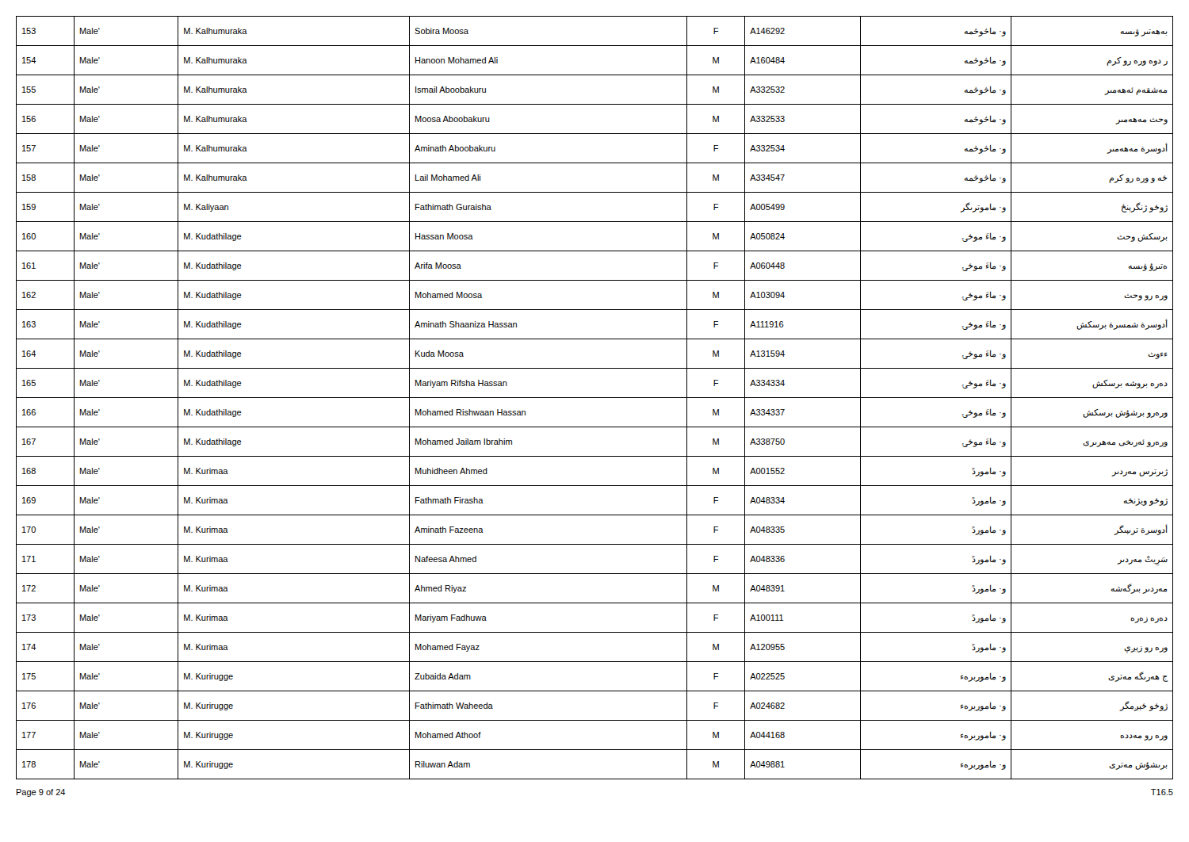| 153 | Male' | M. Kalhumuraka | Sobira Moosa | F | A146292 | و· ماڅوڅمه | بەھەتىر ۋىسە |
| 154 | Male' | M. Kalhumuraka | Hanoon Mohamed Ali | M | A160484 | و· ماڅوڅمه | ر دوه وره رو کرم |
| 155 | Male' | M. Kalhumuraka | Ismail Aboobakuru | M | A332532 | و· ماڅوڅمه | مەشقەم ئەھەمىر |
| 156 | Male' | M. Kalhumuraka | Moosa Aboobakuru | M | A332533 | و· ماڅوڅمه | وحث مەھەمىر |
| 157 | Male' | M. Kalhumuraka | Aminath Aboobakuru | F | A332534 | و· ماڅوڅمه | أدوسرة مەھەمىر |
| 158 | Male' | M. Kalhumuraka | Lail Mohamed Ali | M | A334547 | و· ماڅوڅمه | ځه و وره رو کرم |
| 159 | Male' | M. Kaliyaan | Fathimath Guraisha | F | A005499 | و· ماموترىگر | ژوځو ژنگرېنځ |
| 160 | Male' | M. Kudathilage | Hassan Moosa | M | A050824 | و· ماءَ موځۍ | برسكش وحث |
| 161 | Male' | M. Kudathilage | Arifa Moosa | F | A060448 | و· ماءَ موځۍ | ەتىرۇ ۋىسە |
| 162 | Male' | M. Kudathilage | Mohamed Moosa | M | A103094 | و· ماءَ موځۍ | وره رو وحث |
| 163 | Male' | M. Kudathilage | Aminath Shaaniza Hassan | F | A111916 | و· ماءَ موځۍ | أدوسرة شمسرة برسكش |
| 164 | Male' | M. Kudathilage | Kuda Moosa | M | A131594 | و· ماءَ موځۍ | ءءوث |
| 165 | Male' | M. Kudathilage | Mariyam Rifsha Hassan | F | A334334 | و· ماءَ موځۍ | دەرە بروشە برسكش |
| 166 | Male' | M. Kudathilage | Mohamed Rishwaan Hassan | M | A334337 | و· ماءَ موځۍ | ورەرو برشۇش برسكش |
| 167 | Male' | M. Kudathilage | Mohamed Jailam Ibrahim | M | A338750 | و· ماءَ موځۍ | ورەرو ئەرىخى مەھرىرى |
| 168 | Male' | M. Kurimaa | Muhidheen Ahmed | M | A001552 | و· ماموردً | ژبرترس مەردىر |
| 169 | Male' | M. Kurimaa | Fathmath Firasha | F | A048334 | و· ماموردً | ژوځو ویژنځه |
| 170 | Male' | M. Kurimaa | Aminath Fazeena | F | A048335 | و· ماموردً | أدوسرة ترىپىگر |
| 171 | Male' | M. Kurimaa | Nafeesa Ahmed | F | A048336 | و· ماموردً | سَرِيتْ مەردىر |
| 172 | Male' | M. Kurimaa | Ahmed Riyaz | M | A048391 | و· ماموردً | مەردىر بىرگەشە |
| 173 | Male' | M. Kurimaa | Mariyam Fadhuwa | F | A100111 | و· ماموردً | دەرە زەرە |
| 174 | Male' | M. Kurimaa | Mohamed Fayaz | M | A120955 | و· ماموردً | وره رو زېږې |
| 175 | Male' | M. Kurirugge | Zubaida Adam | F | A022525 | و· ماموربرەء | ج ھەرىگە مەترى |
| 176 | Male' | M. Kurirugge | Fathimath Waheeda | F | A024682 | و· ماموربرەء | ژوځو ځېږمگر |
| 177 | Male' | M. Kurirugge | Mohamed Athoof | M | A044168 | و· ماموربرەء | وره رو مەددە |
| 178 | Male' | M. Kurirugge | Riluwan Adam | M | A049881 | و· ماموربرەء | برىشۇش مەترى |
Page 9 of 24 T16.5